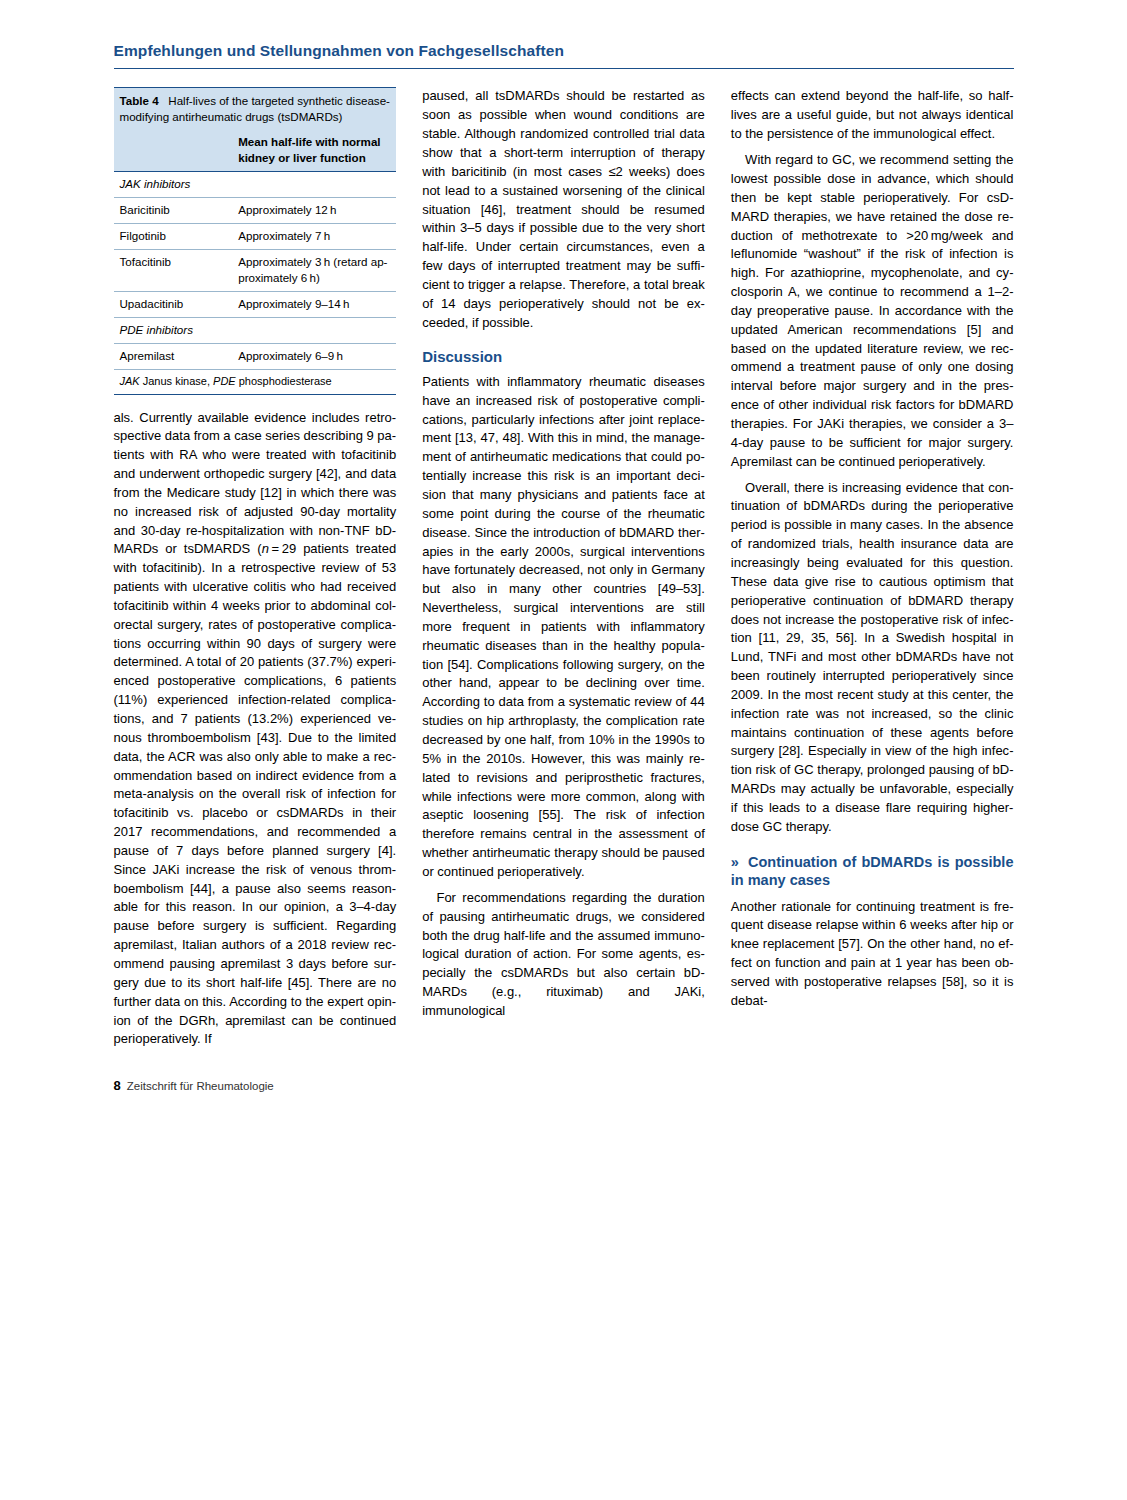Empfehlungen und Stellungnahmen von Fachgesellschaften
Table 4 Half-lives of the targeted synthetic disease-modifying antirheumatic drugs (tsDMARDs)
| | Mean half-life with normal kidney or liver function |
| --- | --- |
| JAK inhibitors |
| Baricitinib | Approximately 12 h |
| Filgotinib | Approximately 7 h |
| Tofacitinib | Approximately 3 h (retard approximately 6 h) |
| Upadacitinib | Approximately 9–14 h |
| PDE inhibitors |
| Apremilast | Approximately 6–9 h |
| JAK Janus kinase, PDE phosphodiesterase |
als. Currently available evidence includes retrospective data from a case series describing 9 patients with RA who were treated with tofacitinib and underwent orthopedic surgery [42], and data from the Medicare study [12] in which there was no increased risk of adjusted 90-day mortality and 30-day re-hospitalization with non-TNF bDMARDs or tsDMARDS (n = 29 patients treated with tofacitinib). In a retrospective review of 53 patients with ulcerative colitis who had received tofacitinib within 4 weeks prior to abdominal colorectal surgery, rates of postoperative complications occurring within 90 days of surgery were determined. A total of 20 patients (37.7%) experienced postoperative complications, 6 patients (11%) experienced infection-related complications, and 7 patients (13.2%) experienced venous thromboembolism [43]. Due to the limited data, the ACR was also only able to make a recommendation based on indirect evidence from a meta-analysis on the overall risk of infection for tofacitinib vs. placebo or csDMARDs in their 2017 recommendations, and recommended a pause of 7 days before planned surgery [4]. Since JAKi increase the risk of venous thromboembolism [44], a pause also seems reasonable for this reason. In our opinion, a 3–4-day pause before surgery is sufficient. Regarding apremilast, Italian authors of a 2018 review recommend pausing apremilast 3 days before surgery due to its short half-life [45]. There are no further data on this. According to the expert opinion of the DGRh, apremilast can be continued perioperatively. If
paused, all tsDMARDs should be restarted as soon as possible when wound conditions are stable. Although randomized controlled trial data show that a short-term interruption of therapy with baricitinib (in most cases ≤2 weeks) does not lead to a sustained worsening of the clinical situation [46], treatment should be resumed within 3–5 days if possible due to the very short half-life. Under certain circumstances, even a few days of interrupted treatment may be sufficient to trigger a relapse. Therefore, a total break of 14 days perioperatively should not be exceeded, if possible.
Discussion
Patients with inflammatory rheumatic diseases have an increased risk of postoperative complications, particularly infections after joint replacement [13, 47, 48]. With this in mind, the management of antirheumatic medications that could potentially increase this risk is an important decision that many physicians and patients face at some point during the course of the rheumatic disease. Since the introduction of bDMARD therapies in the early 2000s, surgical interventions have fortunately decreased, not only in Germany but also in many other countries [49–53]. Nevertheless, surgical interventions are still more frequent in patients with inflammatory rheumatic diseases than in the healthy population [54]. Complications following surgery, on the other hand, appear to be declining over time. According to data from a systematic review of 44 studies on hip arthroplasty, the complication rate decreased by one half, from 10% in the 1990s to 5% in the 2010s. However, this was mainly related to revisions and periprosthetic fractures, while infections were more common, along with aseptic loosening [55]. The risk of infection therefore remains central in the assessment of whether antirheumatic therapy should be paused or continued perioperatively.
For recommendations regarding the duration of pausing antirheumatic drugs, we considered both the drug half-life and the assumed immunological duration of action. For some agents, especially the csDMARDs but also certain bDMARDs (e.g., rituximab) and JAKi, immunological
effects can extend beyond the half-life, so half-lives are a useful guide, but not always identical to the persistence of the immunological effect.
With regard to GC, we recommend setting the lowest possible dose in advance, which should then be kept stable perioperatively. For csDMARD therapies, we have retained the dose reduction of methotrexate to >20 mg/week and leflunomide “washout” if the risk of infection is high. For azathioprine, mycophenolate, and cyclosporin A, we continue to recommend a 1–2-day preoperative pause. In accordance with the updated American recommendations [5] and based on the updated literature review, we recommend a treatment pause of only one dosing interval before major surgery and in the presence of other individual risk factors for bDMARD therapies. For JAKi therapies, we consider a 3–4-day pause to be sufficient for major surgery. Apremilast can be continued perioperatively.
Overall, there is increasing evidence that continuation of bDMARDs during the perioperative period is possible in many cases. In the absence of randomized trials, health insurance data are increasingly being evaluated for this question. These data give rise to cautious optimism that perioperative continuation of bDMARD therapy does not increase the postoperative risk of infection [11, 29, 35, 56]. In a Swedish hospital in Lund, TNFi and most other bDMARDs have not been routinely interrupted perioperatively since 2009. In the most recent study at this center, the infection rate was not increased, so the clinic maintains continuation of these agents before surgery [28]. Especially in view of the high infection risk of GC therapy, prolonged pausing of bDMARDs may actually be unfavorable, especially if this leads to a disease flare requiring higher-dose GC therapy.
» Continuation of bDMARDs is possible in many cases
Another rationale for continuing treatment is frequent disease relapse within 6 weeks after hip or knee replacement [57]. On the other hand, no effect on function and pain at 1 year has been observed with postoperative relapses [58], so it is debat-
8 Zeitschrift für Rheumatologie